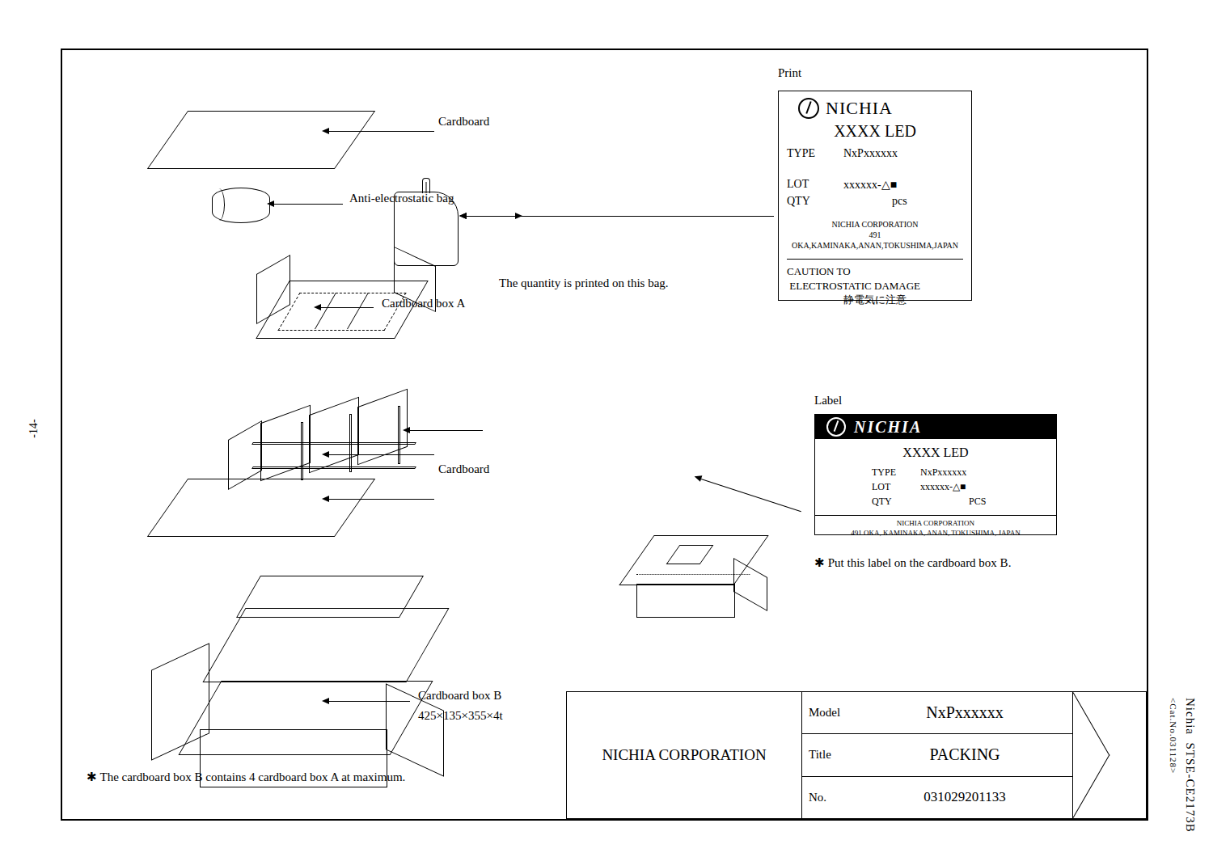-14-
Cardboard
Anti-electrostatic bag
The quantity is printed on this bag.
Cardboard box A
Cardboard
Cardboard box B
425×135×355×4t
✱ The cardboard box B contains 4 cardboard box A at maximum.
Print
NICHIA
XXXX LED
TYPE NxPxxxxxx
LOT xxxxxx-△■
QTY pcs
NICHIA CORPORATION
491 OKA,KAMINAKA,ANAN,TOKUSHIMA,JAPAN
CAUTION TO
ELECTROSTATIC DAMAGE
静電気に注意
Label
NICHIA
XXXX LED
TYPENxPxxxxxx
LOTxxxxxx-△■
QTY PCS
NICHIA CORPORATION
491 OKA, KAMINAKA, ANAN, TOKUSHIMA, JAPAN
✱ Put this label on the cardboard box B.
NICHIA CORPORATION
Model NxPxxxxxx
Title PACKING
No. 031029201133
Nichia STSE-CE2173B
<Cat.No.031128>